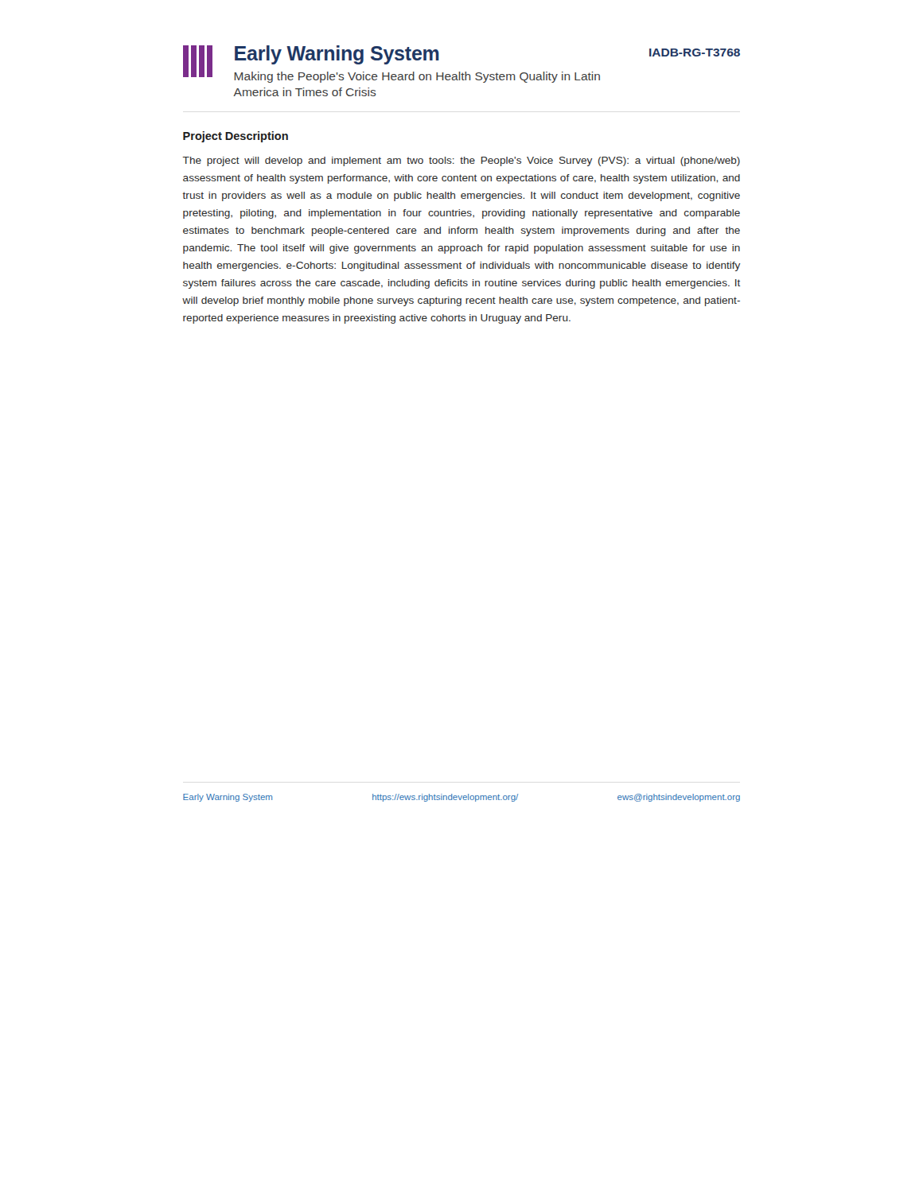Early Warning System
Making the People's Voice Heard on Health System Quality in Latin America in Times of Crisis
IADB-RG-T3768
Project Description
The project will develop and implement am two tools: the People's Voice Survey (PVS): a virtual (phone/web) assessment of health system performance, with core content on expectations of care, health system utilization, and trust in providers as well as a module on public health emergencies. It will conduct item development, cognitive pretesting, piloting, and implementation in four countries, providing nationally representative and comparable estimates to benchmark people-centered care and inform health system improvements during and after the pandemic. The tool itself will give governments an approach for rapid population assessment suitable for use in health emergencies. e-Cohorts: Longitudinal assessment of individuals with noncommunicable disease to identify system failures across the care cascade, including deficits in routine services during public health emergencies. It will develop brief monthly mobile phone surveys capturing recent health care use, system competence, and patient-reported experience measures in preexisting active cohorts in Uruguay and Peru.
Early Warning System
https://ews.rightsindevelopment.org/
ews@rightsindevelopment.org